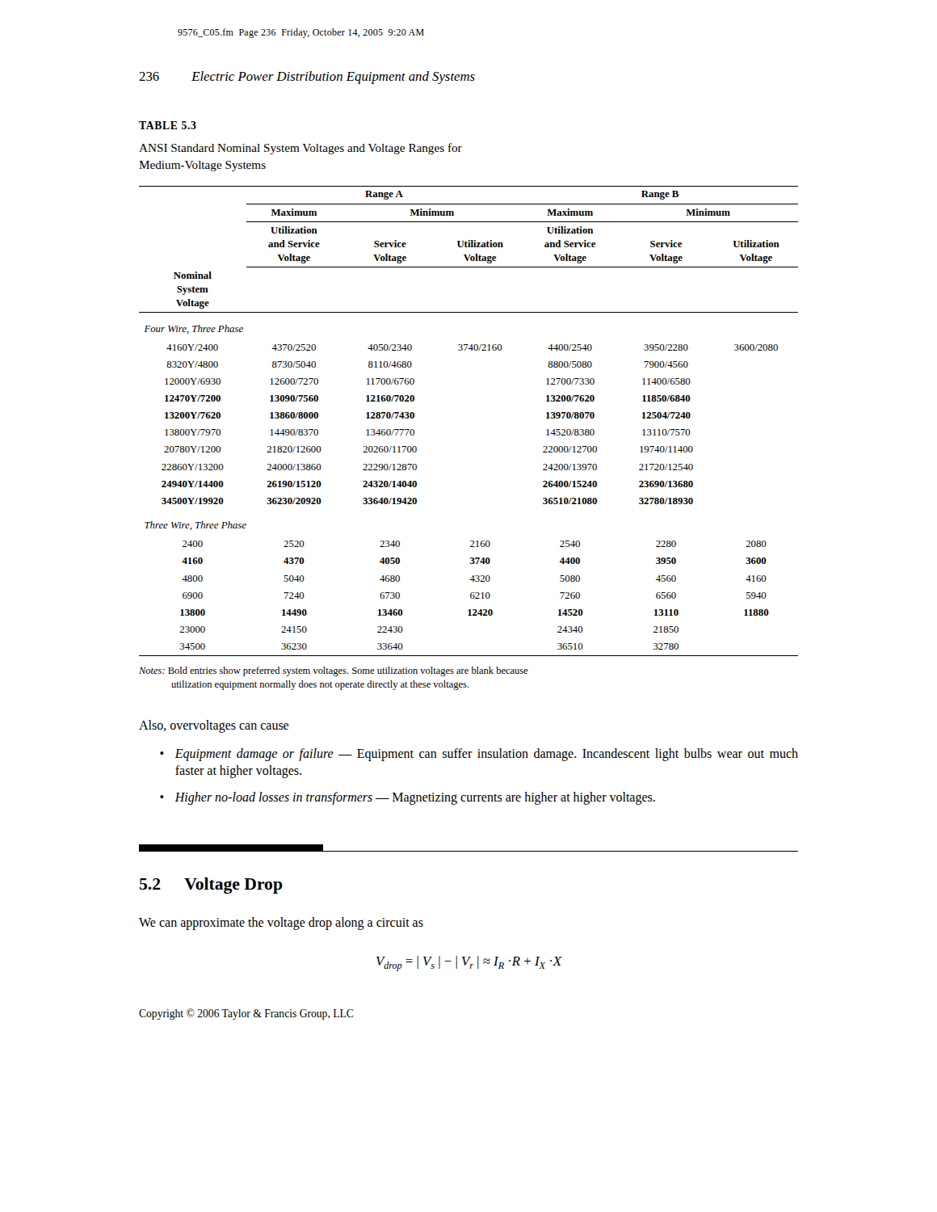9576_C05.fm Page 236 Friday, October 14, 2005 9:20 AM
236 Electric Power Distribution Equipment and Systems
TABLE 5.3
ANSI Standard Nominal System Voltages and Voltage Ranges for Medium-Voltage Systems
| | Range A | Range B |
| --- | --- | --- |
| Maximum | Minimum | Maximum | Minimum |
| Utilization and Service Voltage | Service Voltage | Utilization Voltage | Utilization and Service Voltage | Service Voltage | Utilization Voltage |
| Nominal System Voltage | |
| Four Wire, Three Phase |
| 4160Y/2400 | 4370/2520 | 4050/2340 | 3740/2160 | 4400/2540 | 3950/2280 | 3600/2080 |
| 8320Y/4800 | 8730/5040 | 8110/4680 | | 8800/5080 | 7900/4560 | |
| 12000Y/6930 | 12600/7270 | 11700/6760 | | 12700/7330 | 11400/6580 | |
| 12470Y/7200 | 13090/7560 | 12160/7020 | | 13200/7620 | 11850/6840 | |
| 13200Y/7620 | 13860/8000 | 12870/7430 | | 13970/8070 | 12504/7240 | |
| 13800Y/7970 | 14490/8370 | 13460/7770 | | 14520/8380 | 13110/7570 | |
| 20780Y/1200 | 21820/12600 | 20260/11700 | | 22000/12700 | 19740/11400 | |
| 22860Y/13200 | 24000/13860 | 22290/12870 | | 24200/13970 | 21720/12540 | |
| 24940Y/14400 | 26190/15120 | 24320/14040 | | 26400/15240 | 23690/13680 | |
| 34500Y/19920 | 36230/20920 | 33640/19420 | | 36510/21080 | 32780/18930 | |
| Three Wire, Three Phase |
| 2400 | 2520 | 2340 | 2160 | 2540 | 2280 | 2080 |
| 4160 | 4370 | 4050 | 3740 | 4400 | 3950 | 3600 |
| 4800 | 5040 | 4680 | 4320 | 5080 | 4560 | 4160 |
| 6900 | 7240 | 6730 | 6210 | 7260 | 6560 | 5940 |
| 13800 | 14490 | 13460 | 12420 | 14520 | 13110 | 11880 |
| 23000 | 24150 | 22430 | | 24340 | 21850 | |
| 34500 | 36230 | 33640 | | 36510 | 32780 | |
Notes: Bold entries show preferred system voltages. Some utilization voltages are blank because utilization equipment normally does not operate directly at these voltages.
Also, overvoltages can cause
Equipment damage or failure — Equipment can suffer insulation damage. Incandescent light bulbs wear out much faster at higher voltages.
Higher no-load losses in transformers — Magnetizing currents are higher at higher voltages.
5.2 Voltage Drop
We can approximate the voltage drop along a circuit as
Vdrop = | Vs | − | Vr | ≈ IR ·R + IX ·X
Copyright © 2006 Taylor & Francis Group, LLC